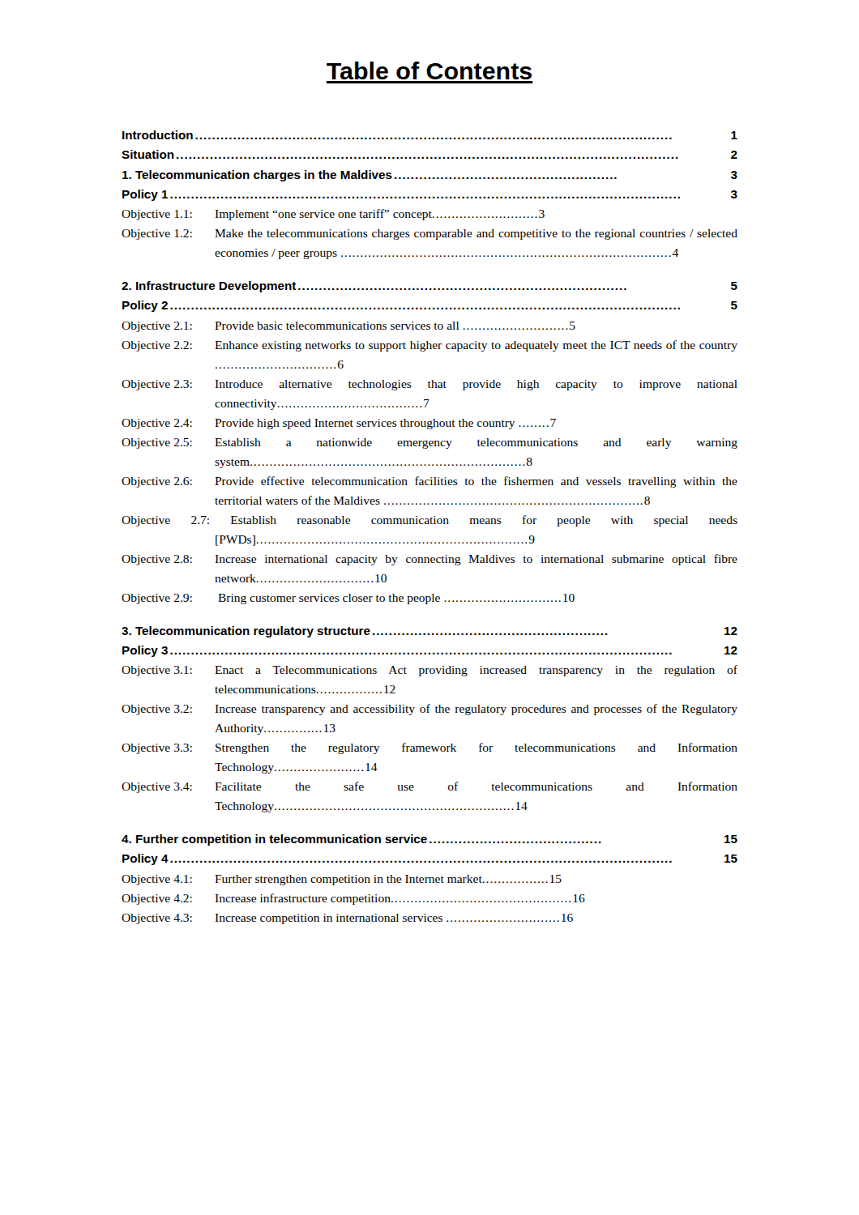Table of Contents
Introduction................................................................................................................. 1
Situation....................................................................................................................... 2
1. Telecommunication charges in the Maldives..................................................... 3
Policy 1......................................................................................................................... 3
Objective 1.1: Implement “one service one tariff” concept........................... 3
Objective 1.2: Make the telecommunications charges comparable and competitive to the regional countries / selected economies / peer groups .................................................................................... 4
2. Infrastructure Development.............................................................................. 5
Policy 2......................................................................................................................... 5
Objective 2.1: Provide basic telecommunications services to all ........................... 5
Objective 2.2: Enhance existing networks to support higher capacity to adequately meet the ICT needs of the country ............................... 6
Objective 2.3: Introduce alternative technologies that provide high capacity to improve national connectivity..................................... 7
Objective 2.4: Provide high speed Internet services throughout the country ........ 7
Objective 2.5: Establish a nationwide emergency telecommunications and early warning system...................................................................... 8
Objective 2.6: Provide effective telecommunication facilities to the fishermen and vessels travelling within the territorial waters of the Maldives .................................................................. 8
Objective 2.7: Establish reasonable communication means for people with special needs [PWDs]..................................................................... 9
Objective 2.8: Increase international capacity by connecting Maldives to international submarine optical fibre network.............................. 10
Objective 2.9: Bring customer services closer to the people .............................. 10
3. Telecommunication regulatory structure........................................................ 12
Policy 3....................................................................................................................... 12
Objective 3.1: Enact a Telecommunications Act providing increased transparency in the regulation of telecommunications................. 12
Objective 3.2: Increase transparency and accessibility of the regulatory procedures and processes of the Regulatory Authority............... 13
Objective 3.3: Strengthen the regulatory framework for telecommunications and Information Technology....................... 14
Objective 3.4: Facilitate the safe use of telecommunications and Information Technology............................................................. 14
4. Further competition in telecommunication service......................................... 15
Policy 4....................................................................................................................... 15
Objective 4.1: Further strengthen competition in the Internet market................. 15
Objective 4.2: Increase infrastructure competition.............................................. 16
Objective 4.3: Increase competition in international services ............................. 16